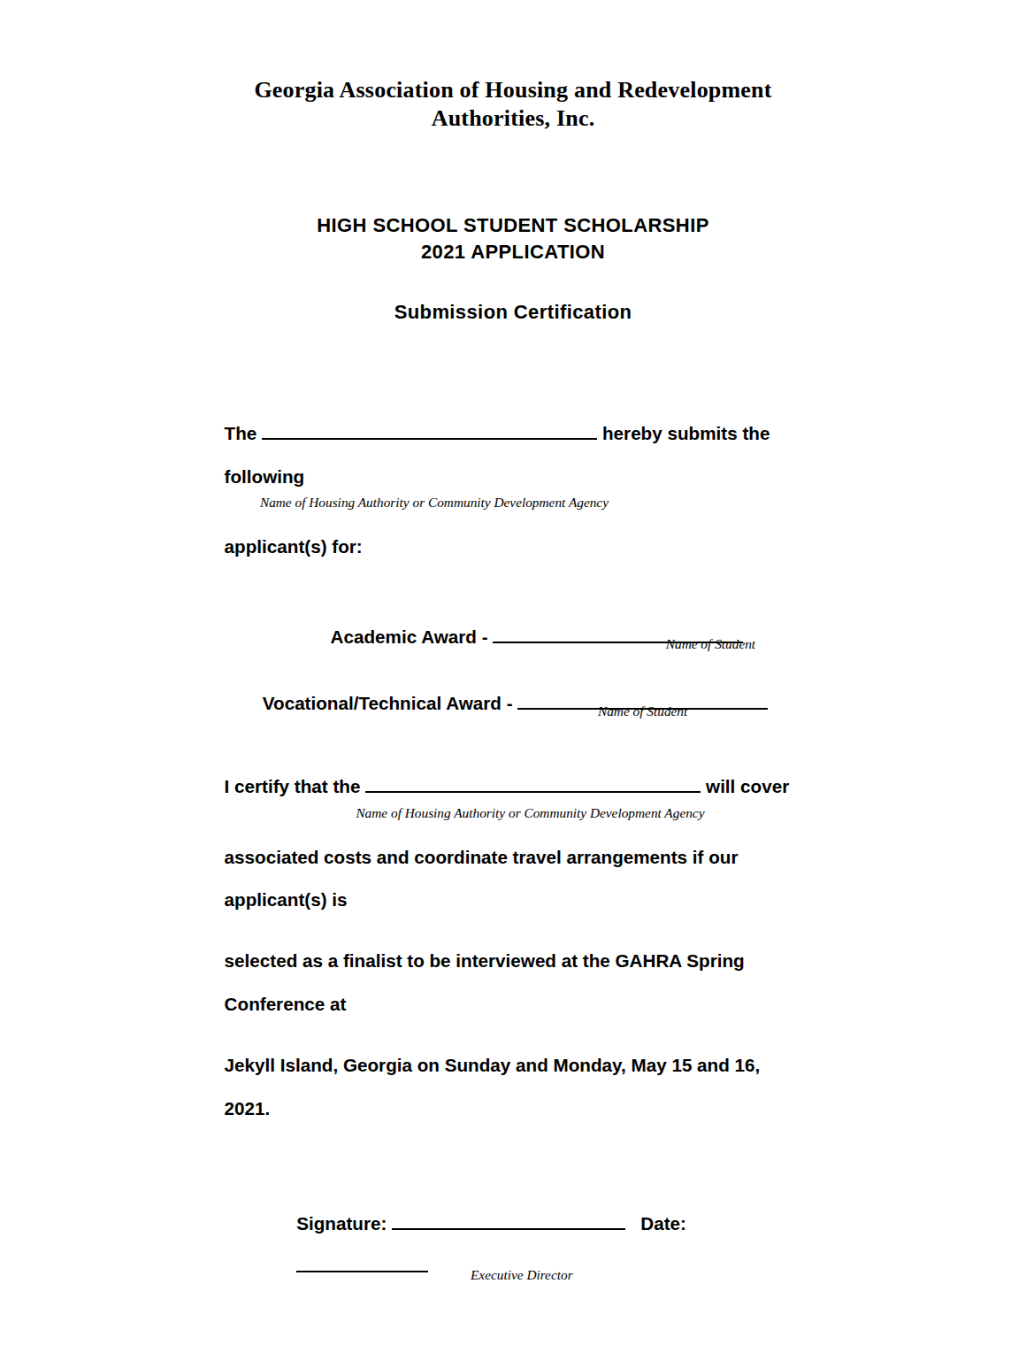Georgia Association of Housing and Redevelopment Authorities, Inc.
HIGH SCHOOL STUDENT SCHOLARSHIP
2021 APPLICATION
Submission Certification
The hereby submits the following
Name of Housing Authority or Community Development Agency
applicant(s) for:
Academic Award - Name of Student
Vocational/Technical Award - Name of Student
I certify that the will cover
Name of Housing Authority or Community Development Agency
associated costs and coordinate travel arrangements if our applicant(s) is
selected as a finalist to be interviewed at the GAHRA Spring Conference at
Jekyll Island, Georgia on Sunday and Monday, May 15 and 16, 2021.
Signature: Date: Executive Director